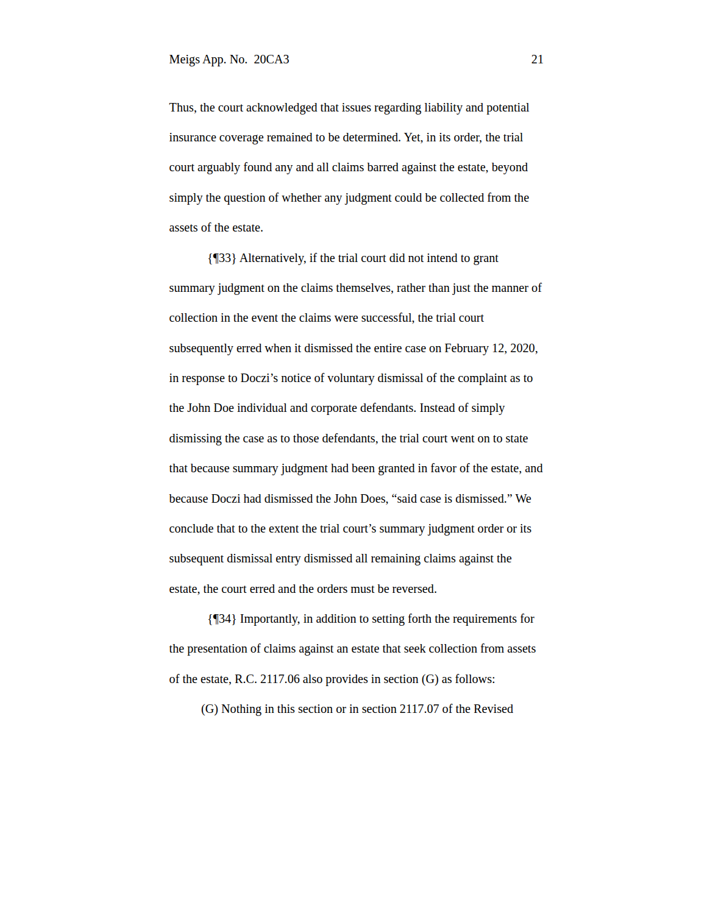Meigs App. No. 20CA3 21
Thus, the court acknowledged that issues regarding liability and potential insurance coverage remained to be determined. Yet, in its order, the trial court arguably found any and all claims barred against the estate, beyond simply the question of whether any judgment could be collected from the assets of the estate.
{¶33} Alternatively, if the trial court did not intend to grant summary judgment on the claims themselves, rather than just the manner of collection in the event the claims were successful, the trial court subsequently erred when it dismissed the entire case on February 12, 2020, in response to Doczi’s notice of voluntary dismissal of the complaint as to the John Doe individual and corporate defendants. Instead of simply dismissing the case as to those defendants, the trial court went on to state that because summary judgment had been granted in favor of the estate, and because Doczi had dismissed the John Does, “said case is dismissed.” We conclude that to the extent the trial court’s summary judgment order or its subsequent dismissal entry dismissed all remaining claims against the estate, the court erred and the orders must be reversed.
{¶34} Importantly, in addition to setting forth the requirements for the presentation of claims against an estate that seek collection from assets of the estate, R.C. 2117.06 also provides in section (G) as follows:
(G) Nothing in this section or in section 2117.07 of the Revised